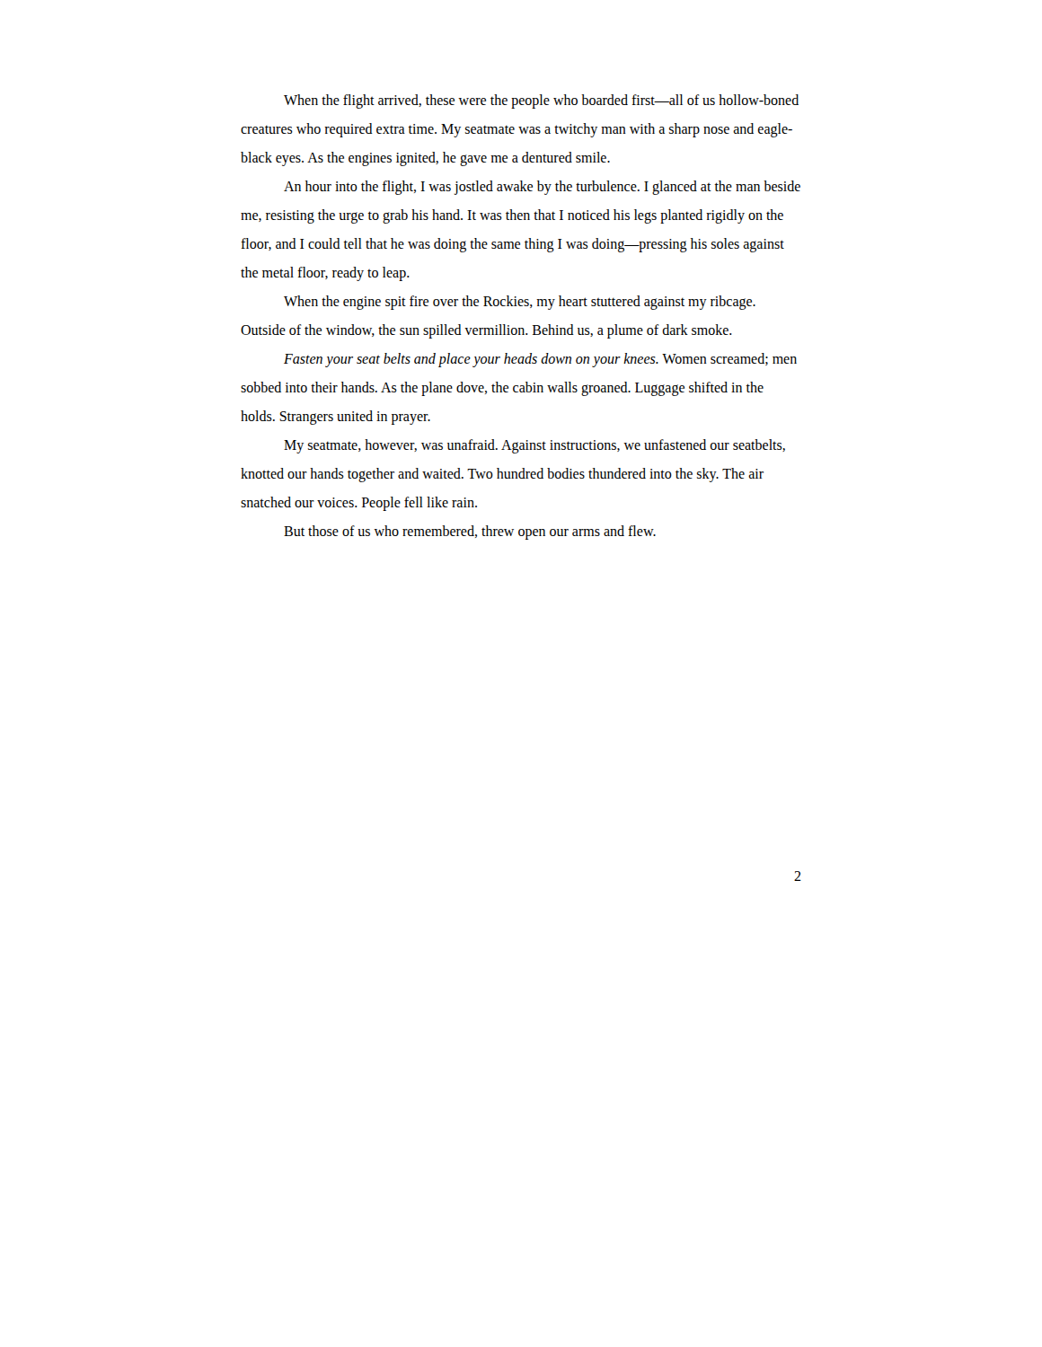When the flight arrived, these were the people who boarded first—all of us hollow-boned creatures who required extra time. My seatmate was a twitchy man with a sharp nose and eagle-black eyes. As the engines ignited, he gave me a dentured smile.
An hour into the flight, I was jostled awake by the turbulence. I glanced at the man beside me, resisting the urge to grab his hand. It was then that I noticed his legs planted rigidly on the floor, and I could tell that he was doing the same thing I was doing—pressing his soles against the metal floor, ready to leap.
When the engine spit fire over the Rockies, my heart stuttered against my ribcage. Outside of the window, the sun spilled vermillion. Behind us, a plume of dark smoke.
Fasten your seat belts and place your heads down on your knees. Women screamed; men sobbed into their hands. As the plane dove, the cabin walls groaned. Luggage shifted in the holds. Strangers united in prayer.
My seatmate, however, was unafraid. Against instructions, we unfastened our seatbelts, knotted our hands together and waited. Two hundred bodies thundered into the sky. The air snatched our voices. People fell like rain.
But those of us who remembered, threw open our arms and flew.
2